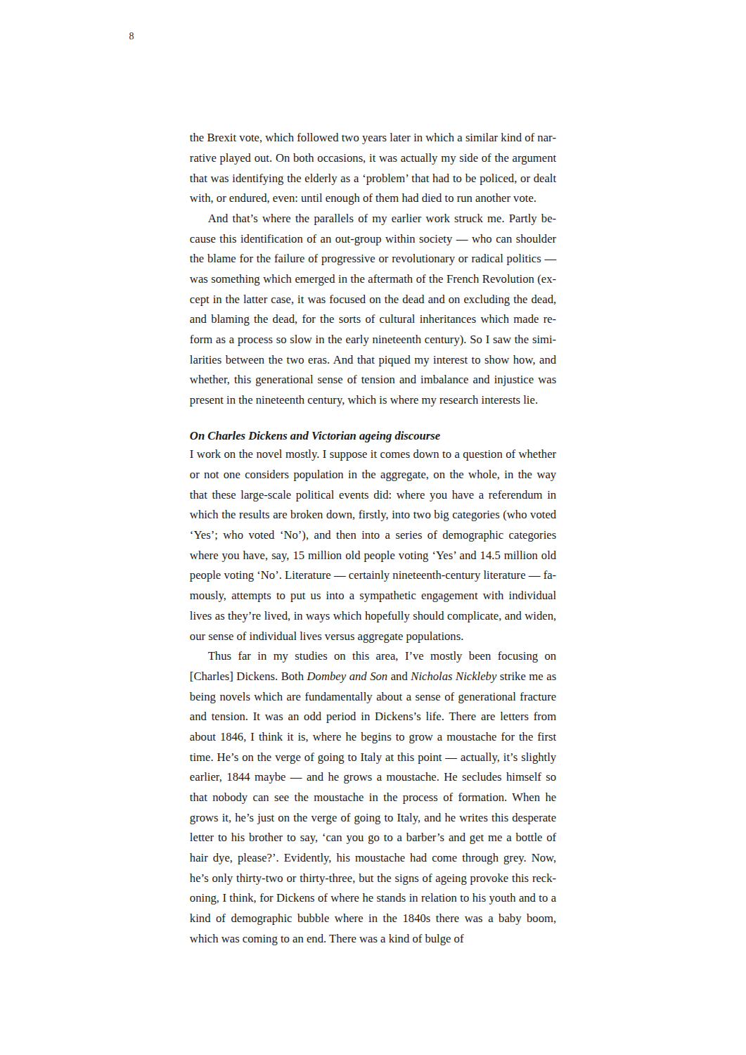8
the Brexit vote, which followed two years later in which a similar kind of narrative played out. On both occasions, it was actually my side of the argument that was identifying the elderly as a ‘problem’ that had to be policed, or dealt with, or endured, even: until enough of them had died to run another vote.
And that’s where the parallels of my earlier work struck me. Partly because this identification of an out-group within society — who can shoulder the blame for the failure of progressive or revolutionary or radical politics — was something which emerged in the aftermath of the French Revolution (except in the latter case, it was focused on the dead and on excluding the dead, and blaming the dead, for the sorts of cultural inheritances which made reform as a process so slow in the early nineteenth century). So I saw the similarities between the two eras. And that piqued my interest to show how, and whether, this generational sense of tension and imbalance and injustice was present in the nineteenth century, which is where my research interests lie.
On Charles Dickens and Victorian ageing discourse
I work on the novel mostly. I suppose it comes down to a question of whether or not one considers population in the aggregate, on the whole, in the way that these large-scale political events did: where you have a referendum in which the results are broken down, firstly, into two big categories (who voted ‘Yes’; who voted ‘No’), and then into a series of demographic categories where you have, say, 15 million old people voting ‘Yes’ and 14.5 million old people voting ‘No’. Literature — certainly nineteenth-century literature — famously, attempts to put us into a sympathetic engagement with individual lives as they’re lived, in ways which hopefully should complicate, and widen, our sense of individual lives versus aggregate populations.
Thus far in my studies on this area, I’ve mostly been focusing on [Charles] Dickens. Both Dombey and Son and Nicholas Nickleby strike me as being novels which are fundamentally about a sense of generational fracture and tension. It was an odd period in Dickens’s life. There are letters from about 1846, I think it is, where he begins to grow a moustache for the first time. He’s on the verge of going to Italy at this point — actually, it’s slightly earlier, 1844 maybe — and he grows a moustache. He secludes himself so that nobody can see the moustache in the process of formation. When he grows it, he’s just on the verge of going to Italy, and he writes this desperate letter to his brother to say, ‘can you go to a barber’s and get me a bottle of hair dye, please?’. Evidently, his moustache had come through grey. Now, he’s only thirty-two or thirty-three, but the signs of ageing provoke this reckoning, I think, for Dickens of where he stands in relation to his youth and to a kind of demographic bubble where in the 1840s there was a baby boom, which was coming to an end. There was a kind of bulge of